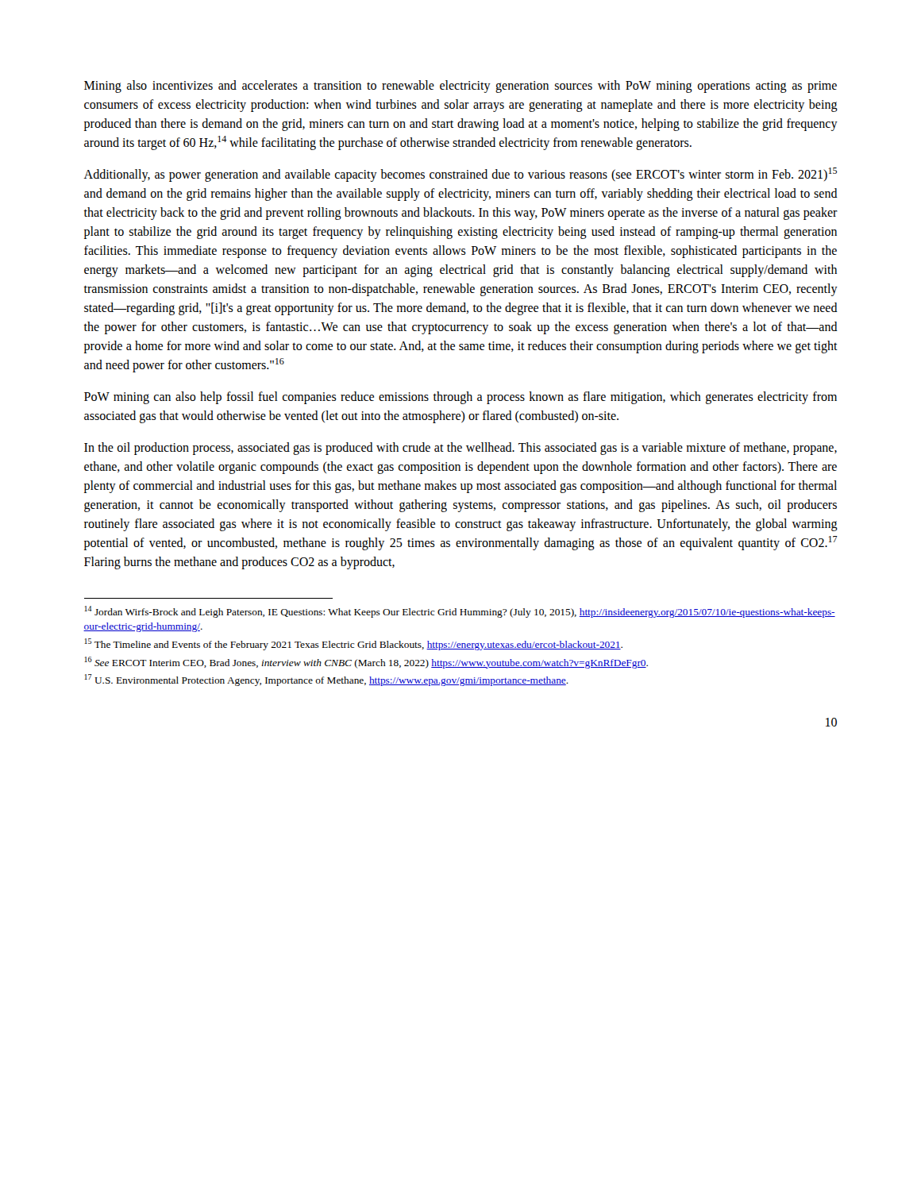Mining also incentivizes and accelerates a transition to renewable electricity generation sources with PoW mining operations acting as prime consumers of excess electricity production: when wind turbines and solar arrays are generating at nameplate and there is more electricity being produced than there is demand on the grid, miners can turn on and start drawing load at a moment's notice, helping to stabilize the grid frequency around its target of 60 Hz,14 while facilitating the purchase of otherwise stranded electricity from renewable generators.
Additionally, as power generation and available capacity becomes constrained due to various reasons (see ERCOT's winter storm in Feb. 2021)15 and demand on the grid remains higher than the available supply of electricity, miners can turn off, variably shedding their electrical load to send that electricity back to the grid and prevent rolling brownouts and blackouts. In this way, PoW miners operate as the inverse of a natural gas peaker plant to stabilize the grid around its target frequency by relinquishing existing electricity being used instead of ramping-up thermal generation facilities. This immediate response to frequency deviation events allows PoW miners to be the most flexible, sophisticated participants in the energy markets—and a welcomed new participant for an aging electrical grid that is constantly balancing electrical supply/demand with transmission constraints amidst a transition to non-dispatchable, renewable generation sources. As Brad Jones, ERCOT's Interim CEO, recently stated—regarding grid, "[i]t's a great opportunity for us. The more demand, to the degree that it is flexible, that it can turn down whenever we need the power for other customers, is fantastic…We can use that cryptocurrency to soak up the excess generation when there's a lot of that—and provide a home for more wind and solar to come to our state. And, at the same time, it reduces their consumption during periods where we get tight and need power for other customers."16
PoW mining can also help fossil fuel companies reduce emissions through a process known as flare mitigation, which generates electricity from associated gas that would otherwise be vented (let out into the atmosphere) or flared (combusted) on-site.
In the oil production process, associated gas is produced with crude at the wellhead. This associated gas is a variable mixture of methane, propane, ethane, and other volatile organic compounds (the exact gas composition is dependent upon the downhole formation and other factors). There are plenty of commercial and industrial uses for this gas, but methane makes up most associated gas composition—and although functional for thermal generation, it cannot be economically transported without gathering systems, compressor stations, and gas pipelines. As such, oil producers routinely flare associated gas where it is not economically feasible to construct gas takeaway infrastructure. Unfortunately, the global warming potential of vented, or uncombusted, methane is roughly 25 times as environmentally damaging as those of an equivalent quantity of CO2.17 Flaring burns the methane and produces CO2 as a byproduct,
14 Jordan Wirfs-Brock and Leigh Paterson, IE Questions: What Keeps Our Electric Grid Humming? (July 10, 2015), http://insideenergy.org/2015/07/10/ie-questions-what-keeps-our-electric-grid-humming/.
15 The Timeline and Events of the February 2021 Texas Electric Grid Blackouts, https://energy.utexas.edu/ercot-blackout-2021.
16 See ERCOT Interim CEO, Brad Jones, interview with CNBC (March 18, 2022) https://www.youtube.com/watch?v=gKnRfDeFgr0.
17 U.S. Environmental Protection Agency, Importance of Methane, https://www.epa.gov/gmi/importance-methane.
10